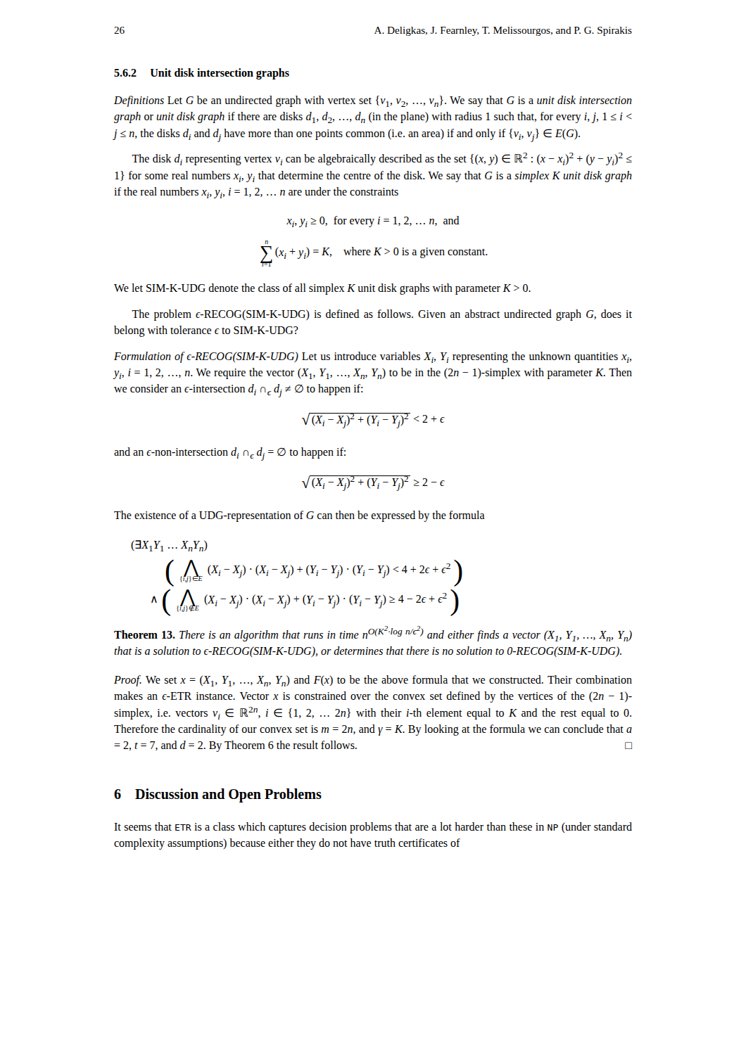26 A. Deligkas, J. Fearnley, T. Melissourgos, and P. G. Spirakis
5.6.2 Unit disk intersection graphs
Definitions Let G be an undirected graph with vertex set {v1, v2, …, vn}. We say that G is a unit disk intersection graph or unit disk graph if there are disks d1, d2, …, dn (in the plane) with radius 1 such that, for every i, j, 1 ≤ i < j ≤ n, the disks di and dj have more than one points common (i.e. an area) if and only if {vi, vj} ∈ E(G).
The disk di representing vertex vi can be algebraically described as the set {(x, y) ∈ ℝ2 : (x − xi)2 + (y − yi)2 ≤ 1} for some real numbers xi, yi that determine the centre of the disk. We say that G is a simplex K unit disk graph if the real numbers xi, yi, i = 1, 2, … n are under the constraints
xi, yi ≥ 0, for every i = 1, 2, … n, and n∑i=1(xi + yi) = K, where K > 0 is a given constant.
We let SIM-K-UDG denote the class of all simplex K unit disk graphs with parameter K > 0.
The problem ϵ-RECOG(SIM-K-UDG) is defined as follows. Given an abstract undirected graph G, does it belong with tolerance ϵ to SIM-K-UDG?
Formulation of ϵ-RECOG(SIM-K-UDG) Let us introduce variables Xi, Yi representing the unknown quantities xi, yi, i = 1, 2, …, n. We require the vector (X1, Y1, …, Xn, Yn) to be in the (2n − 1)-simplex with parameter K. Then we consider an ϵ-intersection di ∩ϵ dj ≠ ∅ to happen if:
√(Xi − Xj)2 + (Yi − Yj)2 < 2 + ϵ
and an ϵ-non-intersection di ∩ϵ dj = ∅ to happen if:
√(Xi − Xj)2 + (Yi − Yj)2 ≥ 2 − ϵ
The existence of a UDG-representation of G can then be expressed by the formula
(∃X1Y1 … Xn Yn) ( ⋀{i,j}∈E (Xi − Xj) · (Xi − Xj) + (Yi − Yj) · (Yi − Yj) < 4 + 2ϵ + ϵ2 ) ∧ ( ⋀{i,j}∉E (Xi − Xj) · (Xi − Xj) + (Yi − Yj) · (Yi − Yj) ≥ 4 − 2ϵ + ϵ2 )
Theorem 13. There is an algorithm that runs in time nO(K2·log n/ϵ2) and either finds a vector (X1, Y1, …, Xn, Yn) that is a solution to ϵ-RECOG(SIM-K-UDG), or determines that there is no solution to 0-RECOG(SIM-K-UDG).
Proof. We set x = (X1, Y1, …, Xn, Yn) and F(x) to be the above formula that we constructed. Their combination makes an ϵ-ETR instance. Vector x is constrained over the convex set defined by the vertices of the (2n − 1)-simplex, i.e. vectors vi ∈ ℝ2n, i ∈ {1, 2, … 2n} with their i-th element equal to K and the rest equal to 0. Therefore the cardinality of our convex set is m = 2n, and γ = K. By looking at the formula we can conclude that a = 2, t = 7, and d = 2. By Theorem 6 the result follows. □
6 Discussion and Open Problems
It seems that ETR is a class which captures decision problems that are a lot harder than these in NP (under standard complexity assumptions) because either they do not have truth certificates of